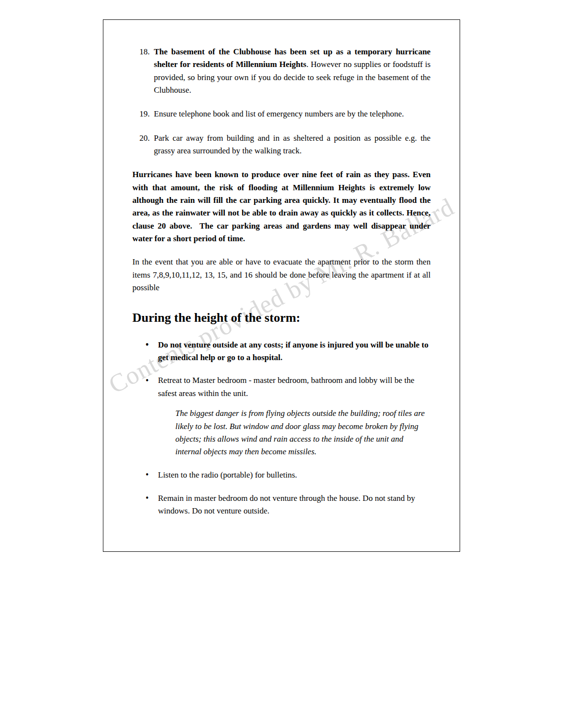Contents provided by Mr. R. Ballard
18. The basement of the Clubhouse has been set up as a temporary hurricane shelter for residents of Millennium Heights. However no supplies or foodstuff is provided, so bring your own if you do decide to seek refuge in the basement of the Clubhouse.
19. Ensure telephone book and list of emergency numbers are by the telephone.
20. Park car away from building and in as sheltered a position as possible e.g. the grassy area surrounded by the walking track.
Hurricanes have been known to produce over nine feet of rain as they pass. Even with that amount, the risk of flooding at Millennium Heights is extremely low although the rain will fill the car parking area quickly. It may eventually flood the area, as the rainwater will not be able to drain away as quickly as it collects. Hence, clause 20 above. The car parking areas and gardens may well disappear under water for a short period of time.
In the event that you are able or have to evacuate the apartment prior to the storm then items 7,8,9,10,11,12, 13, 15, and 16 should be done before leaving the apartment if at all possible
During the height of the storm:
Do not venture outside at any costs; if anyone is injured you will be unable to get medical help or go to a hospital.
Retreat to Master bedroom - master bedroom, bathroom and lobby will be the safest areas within the unit.
The biggest danger is from flying objects outside the building; roof tiles are likely to be lost. But window and door glass may become broken by flying objects; this allows wind and rain access to the inside of the unit and internal objects may then become missiles.
Listen to the radio (portable) for bulletins.
Remain in master bedroom do not venture through the house. Do not stand by windows. Do not venture outside.